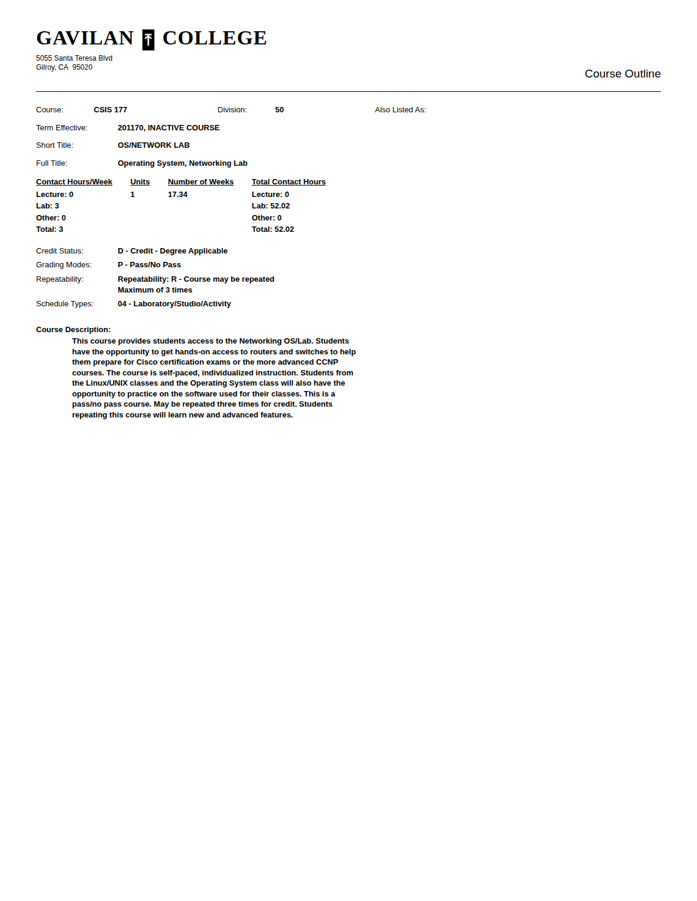GAVILAN ⤒ COLLEGE
5055 Santa Teresa Blvd
Gilroy, CA 95020
Course Outline
| Course: | CSIS 177 | Division: | 50 | Also Listed As: |
| Term Effective: | 201170, INACTIVE COURSE |
| Short Title: | OS/NETWORK LAB |
| Full Title: | Operating System, Networking Lab |
| Contact Hours/Week | Units | Number of Weeks | Total Contact Hours |
| Lecture: 0 | 1 | 17.34 | Lecture: 0 |
| Lab: 3 | | | Lab: 52.02 |
| Other: 0 | | | Other: 0 |
| Total: 3 | | | Total: 52.02 |
| Credit Status: | D - Credit - Degree Applicable |
| Grading Modes: | P - Pass/No Pass |
| Repeatability: | Repeatability: R - Course may be repeated Maximum of 3 times |
| Schedule Types: | 04 - Laboratory/Studio/Activity |
Course Description:
This course provides students access to the Networking OS/Lab. Students have the opportunity to get hands-on access to routers and switches to help them prepare for Cisco certification exams or the more advanced CCNP courses. The course is self-paced, individualized instruction. Students from the Linux/UNIX classes and the Operating System class will also have the opportunity to practice on the software used for their classes. This is a pass/no pass course. May be repeated three times for credit. Students repeating this course will learn new and advanced features.